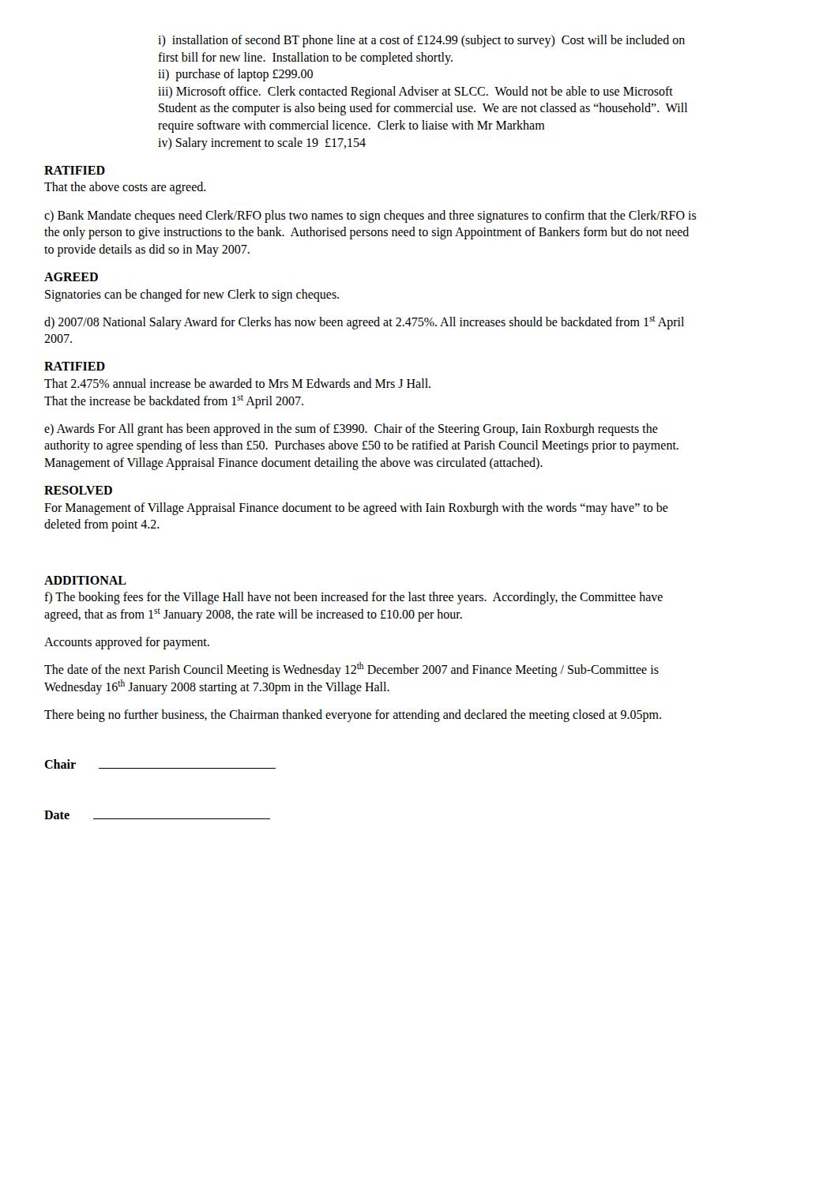i) installation of second BT phone line at a cost of £124.99 (subject to survey) Cost will be included on first bill for new line. Installation to be completed shortly.
ii) purchase of laptop £299.00
iii) Microsoft office. Clerk contacted Regional Adviser at SLCC. Would not be able to use Microsoft Student as the computer is also being used for commercial use. We are not classed as “household”. Will require software with commercial licence. Clerk to liaise with Mr Markham
iv) Salary increment to scale 19 £17,154
RATIFIED
That the above costs are agreed.
c) Bank Mandate cheques need Clerk/RFO plus two names to sign cheques and three signatures to confirm that the Clerk/RFO is the only person to give instructions to the bank. Authorised persons need to sign Appointment of Bankers form but do not need to provide details as did so in May 2007.
AGREED
Signatories can be changed for new Clerk to sign cheques.
d) 2007/08 National Salary Award for Clerks has now been agreed at 2.475%. All increases should be backdated from 1st April 2007.
RATIFIED
That 2.475% annual increase be awarded to Mrs M Edwards and Mrs J Hall.
That the increase be backdated from 1st April 2007.
e) Awards For All grant has been approved in the sum of £3990. Chair of the Steering Group, Iain Roxburgh requests the authority to agree spending of less than £50. Purchases above £50 to be ratified at Parish Council Meetings prior to payment. Management of Village Appraisal Finance document detailing the above was circulated (attached).
RESOLVED
For Management of Village Appraisal Finance document to be agreed with Iain Roxburgh with the words “may have” to be deleted from point 4.2.
ADDITIONAL
f) The booking fees for the Village Hall have not been increased for the last three years. Accordingly, the Committee have agreed, that as from 1st January 2008, the rate will be increased to £10.00 per hour.
Accounts approved for payment.
The date of the next Parish Council Meeting is Wednesday 12th December 2007 and Finance Meeting / Sub-Committee is Wednesday 16th January 2008 starting at 7.30pm in the Village Hall.
There being no further business, the Chairman thanked everyone for attending and declared the meeting closed at 9.05pm.
Chair
Date